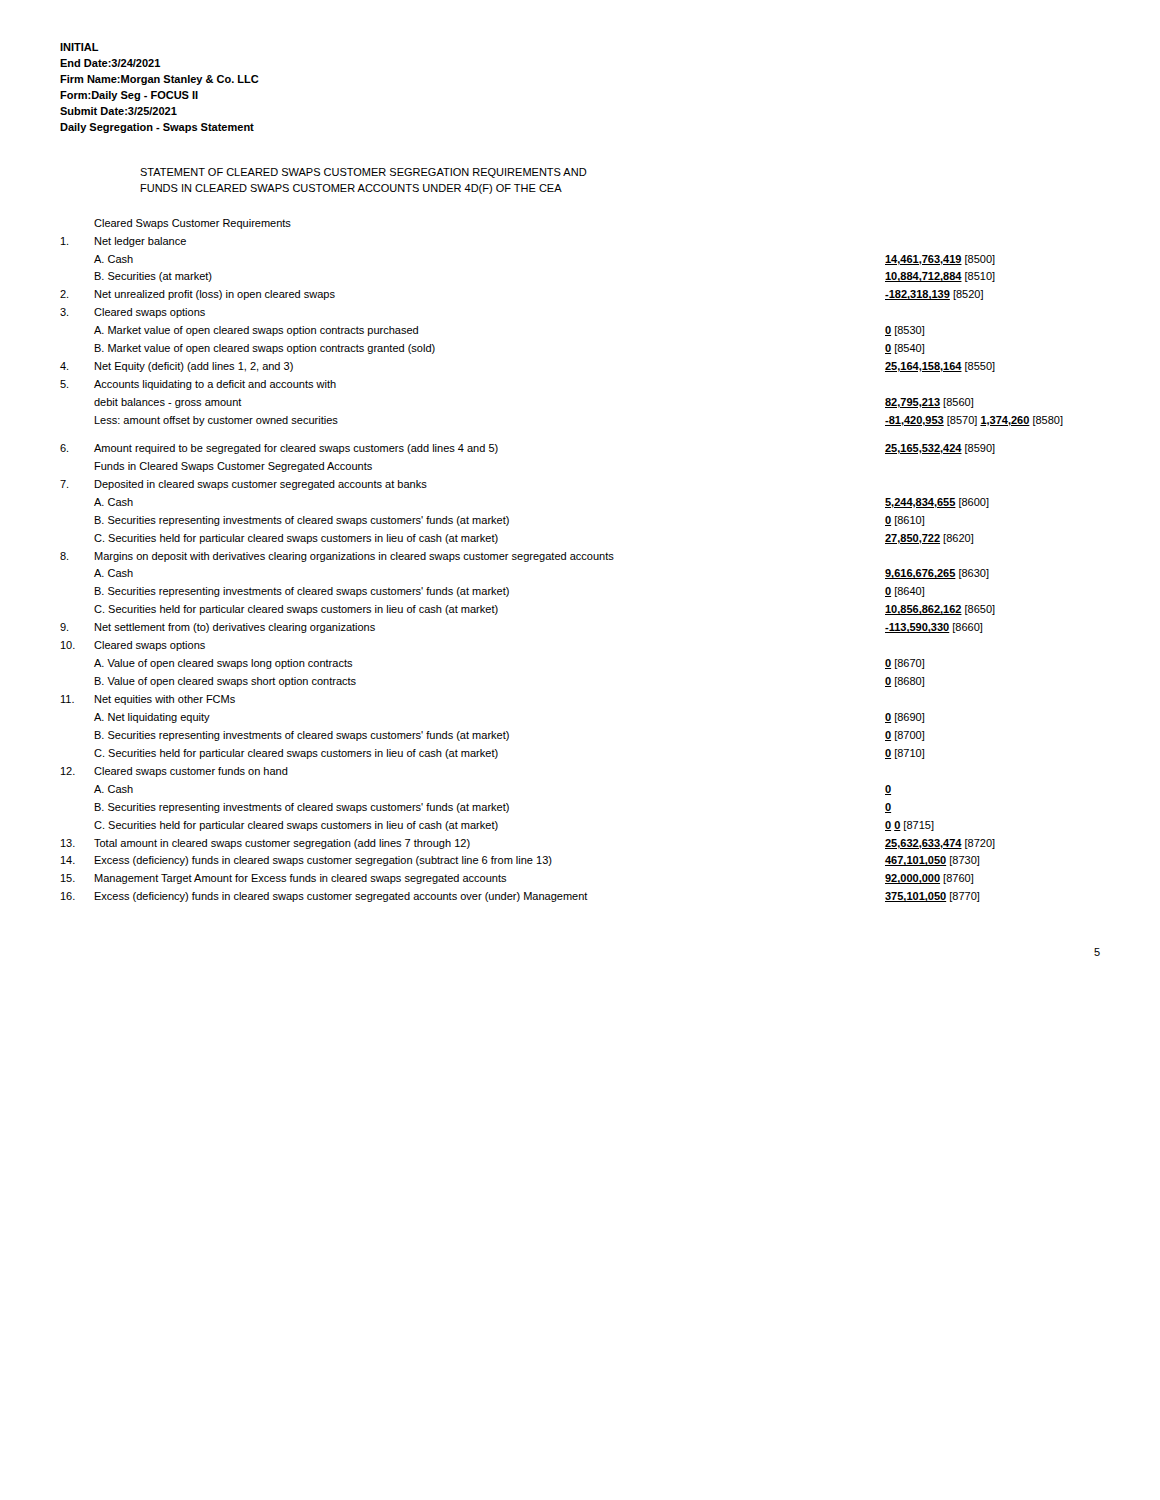INITIAL
End Date:3/24/2021
Firm Name:Morgan Stanley & Co. LLC
Form:Daily Seg - FOCUS II
Submit Date:3/25/2021
Daily Segregation - Swaps Statement
STATEMENT OF CLEARED SWAPS CUSTOMER SEGREGATION REQUIREMENTS AND
FUNDS IN CLEARED SWAPS CUSTOMER ACCOUNTS UNDER 4D(F) OF THE CEA
| | Cleared Swaps Customer Requirements | |
| 1. | Net ledger balance | |
| | A. Cash | 14,461,763,419 [8500] |
| | B. Securities (at market) | 10,884,712,884 [8510] |
| 2. | Net unrealized profit (loss) in open cleared swaps | -182,318,139 [8520] |
| 3. | Cleared swaps options | |
| | A. Market value of open cleared swaps option contracts purchased | 0 [8530] |
| | B. Market value of open cleared swaps option contracts granted (sold) | 0 [8540] |
| 4. | Net Equity (deficit) (add lines 1, 2, and 3) | 25,164,158,164 [8550] |
| 5. | Accounts liquidating to a deficit and accounts with | |
| | debit balances - gross amount | 82,795,213 [8560] |
| | Less: amount offset by customer owned securities | -81,420,953 [8570] 1,374,260 [8580] |
| 6. | Amount required to be segregated for cleared swaps customers (add lines 4 and 5) | 25,165,532,424 [8590] |
| | Funds in Cleared Swaps Customer Segregated Accounts | |
| 7. | Deposited in cleared swaps customer segregated accounts at banks | |
| | A. Cash | 5,244,834,655 [8600] |
| | B. Securities representing investments of cleared swaps customers' funds (at market) | 0 [8610] |
| | C. Securities held for particular cleared swaps customers in lieu of cash (at market) | 27,850,722 [8620] |
| 8. | Margins on deposit with derivatives clearing organizations in cleared swaps customer segregated accounts | |
| | A. Cash | 9,616,676,265 [8630] |
| | B. Securities representing investments of cleared swaps customers' funds (at market) | 0 [8640] |
| | C. Securities held for particular cleared swaps customers in lieu of cash (at market) | 10,856,862,162 [8650] |
| 9. | Net settlement from (to) derivatives clearing organizations | -113,590,330 [8660] |
| 10. | Cleared swaps options | |
| | A. Value of open cleared swaps long option contracts | 0 [8670] |
| | B. Value of open cleared swaps short option contracts | 0 [8680] |
| 11. | Net equities with other FCMs | |
| | A. Net liquidating equity | 0 [8690] |
| | B. Securities representing investments of cleared swaps customers' funds (at market) | 0 [8700] |
| | C. Securities held for particular cleared swaps customers in lieu of cash (at market) | 0 [8710] |
| 12. | Cleared swaps customer funds on hand | |
| | A. Cash | 0 |
| | B. Securities representing investments of cleared swaps customers' funds (at market) | 0 |
| | C. Securities held for particular cleared swaps customers in lieu of cash (at market) | 0 0 [8715] |
| 13. | Total amount in cleared swaps customer segregation (add lines 7 through 12) | 25,632,633,474 [8720] |
| 14. | Excess (deficiency) funds in cleared swaps customer segregation (subtract line 6 from line 13) | 467,101,050 [8730] |
| 15. | Management Target Amount for Excess funds in cleared swaps segregated accounts | 92,000,000 [8760] |
| 16. | Excess (deficiency) funds in cleared swaps customer segregated accounts over (under) Management | 375,101,050 [8770] |
5